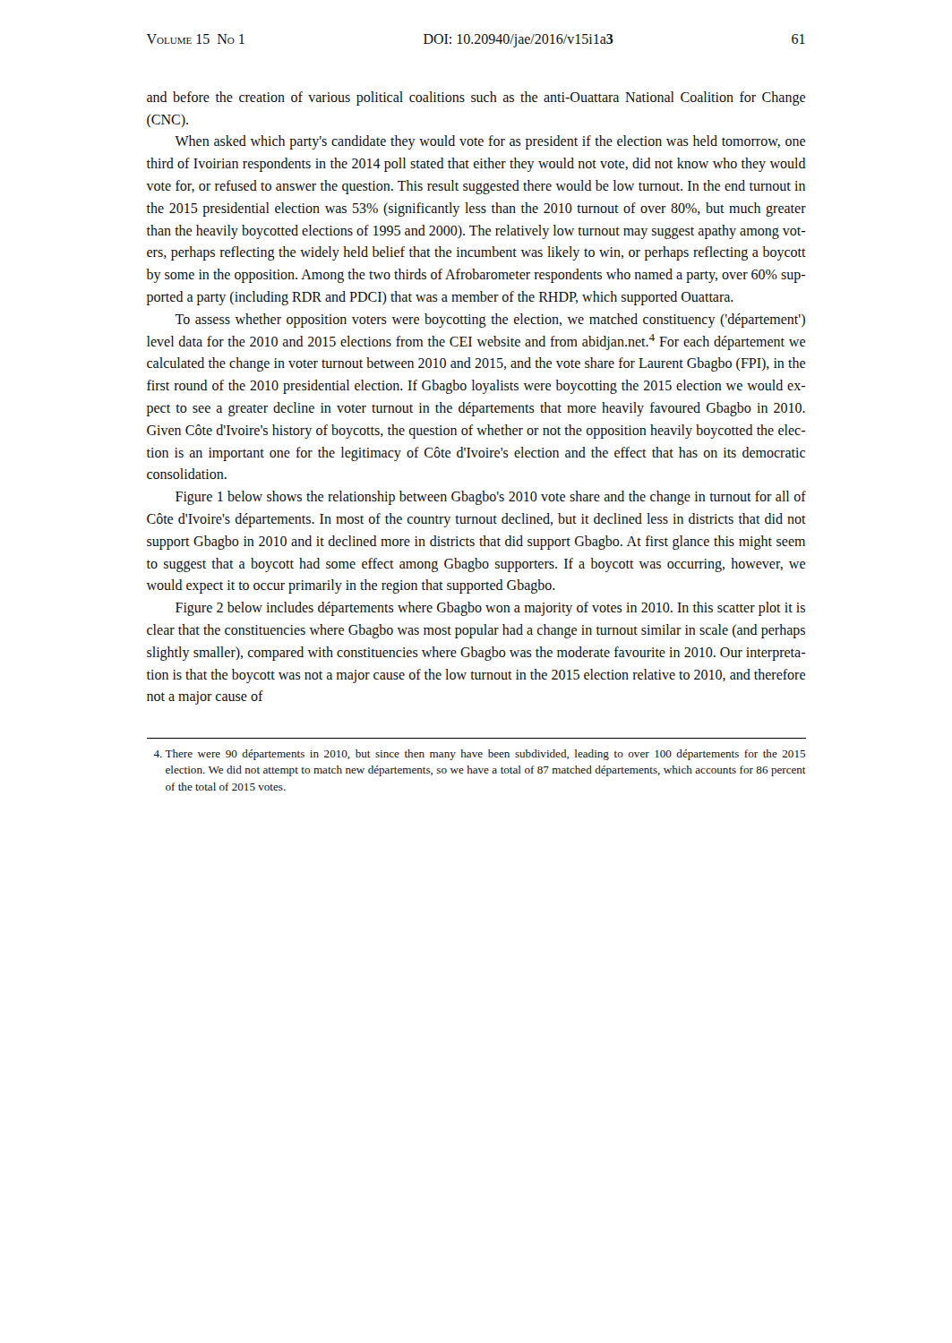Volume 15 No 1 DOI: 10.20940/jae/2016/v15i1a3 61
and before the creation of various political coalitions such as the anti-Ouattara National Coalition for Change (CNC).
When asked which party's candidate they would vote for as president if the election was held tomorrow, one third of Ivoirian respondents in the 2014 poll stated that either they would not vote, did not know who they would vote for, or refused to answer the question. This result suggested there would be low turnout. In the end turnout in the 2015 presidential election was 53% (significantly less than the 2010 turnout of over 80%, but much greater than the heavily boycotted elections of 1995 and 2000). The relatively low turnout may suggest apathy among voters, perhaps reflecting the widely held belief that the incumbent was likely to win, or perhaps reflecting a boycott by some in the opposition. Among the two thirds of Afrobarometer respondents who named a party, over 60% supported a party (including RDR and PDCI) that was a member of the RHDP, which supported Ouattara.
To assess whether opposition voters were boycotting the election, we matched constituency ('département') level data for the 2010 and 2015 elections from the CEI website and from abidjan.net.4 For each département we calculated the change in voter turnout between 2010 and 2015, and the vote share for Laurent Gbagbo (FPI), in the first round of the 2010 presidential election. If Gbagbo loyalists were boycotting the 2015 election we would expect to see a greater decline in voter turnout in the départements that more heavily favoured Gbagbo in 2010. Given Côte d'Ivoire's history of boycotts, the question of whether or not the opposition heavily boycotted the election is an important one for the legitimacy of Côte d'Ivoire's election and the effect that has on its democratic consolidation.
Figure 1 below shows the relationship between Gbagbo's 2010 vote share and the change in turnout for all of Côte d'Ivoire's départements. In most of the country turnout declined, but it declined less in districts that did not support Gbagbo in 2010 and it declined more in districts that did support Gbagbo. At first glance this might seem to suggest that a boycott had some effect among Gbagbo supporters. If a boycott was occurring, however, we would expect it to occur primarily in the region that supported Gbagbo.
Figure 2 below includes départements where Gbagbo won a majority of votes in 2010. In this scatter plot it is clear that the constituencies where Gbagbo was most popular had a change in turnout similar in scale (and perhaps slightly smaller), compared with constituencies where Gbagbo was the moderate favourite in 2010. Our interpretation is that the boycott was not a major cause of the low turnout in the 2015 election relative to 2010, and therefore not a major cause of
There were 90 départements in 2010, but since then many have been subdivided, leading to over 100 départements for the 2015 election. We did not attempt to match new départements, so we have a total of 87 matched départements, which accounts for 86 percent of the total of 2015 votes.